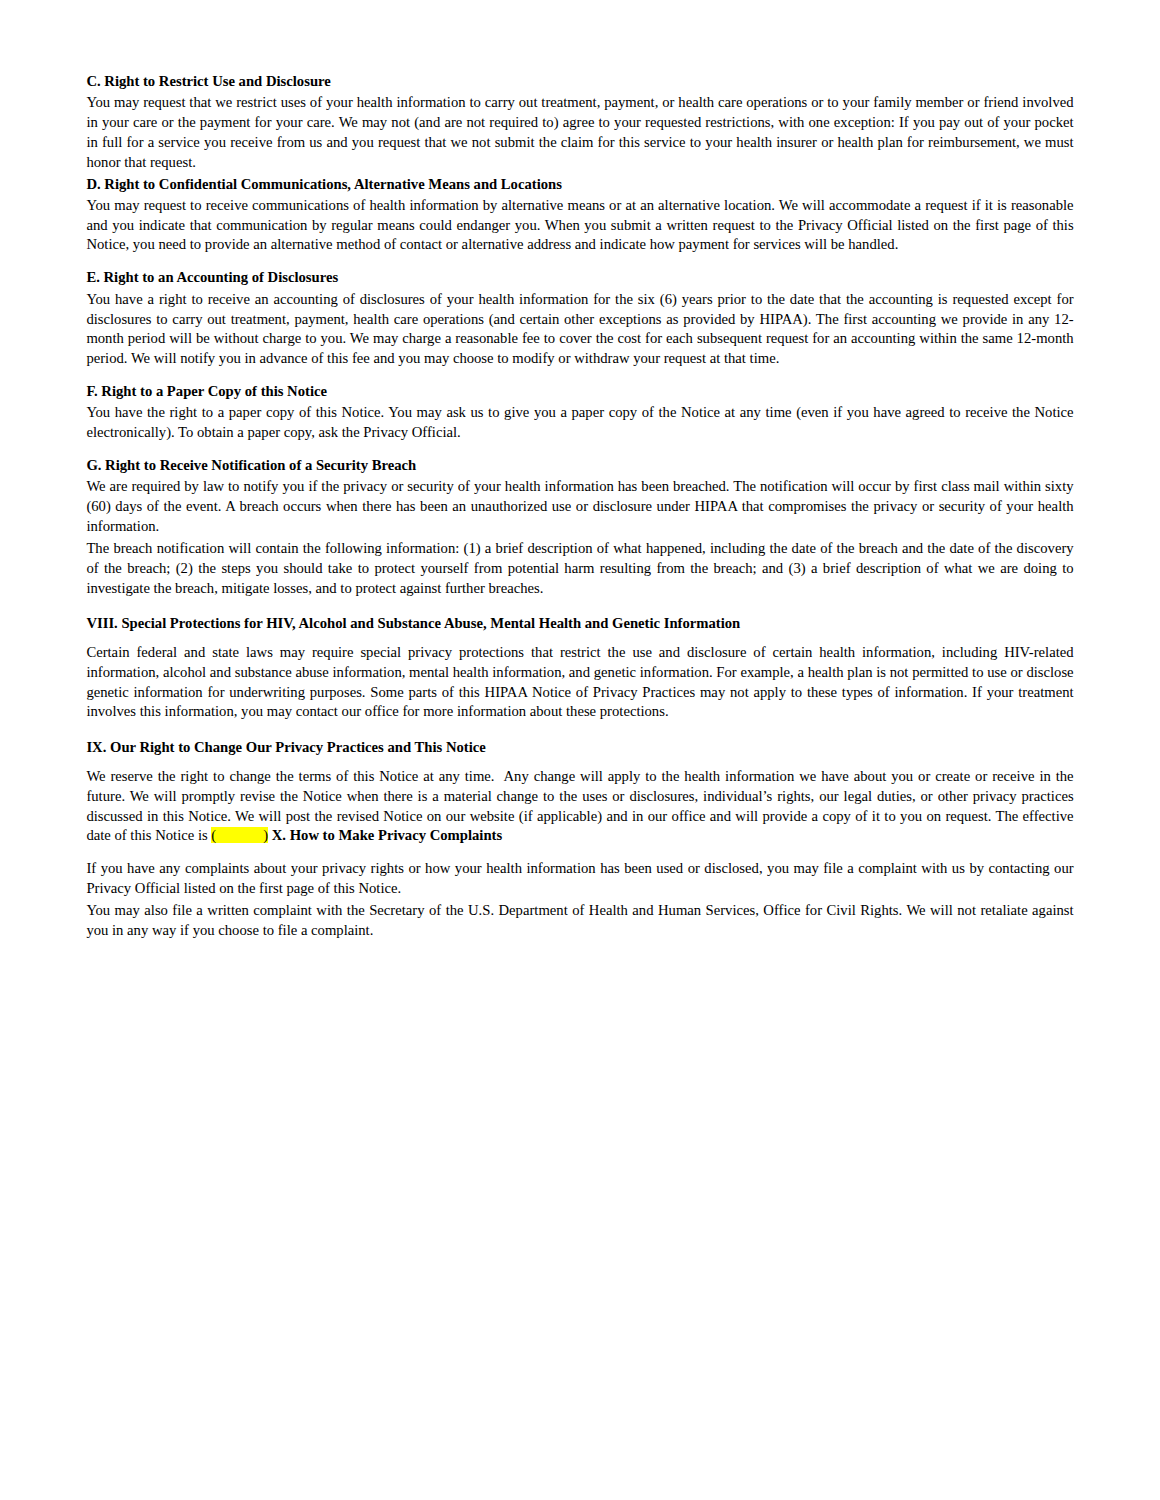C. Right to Restrict Use and Disclosure
You may request that we restrict uses of your health information to carry out treatment, payment, or health care operations or to your family member or friend involved in your care or the payment for your care. We may not (and are not required to) agree to your requested restrictions, with one exception: If you pay out of your pocket in full for a service you receive from us and you request that we not submit the claim for this service to your health insurer or health plan for reimbursement, we must honor that request.
D. Right to Confidential Communications, Alternative Means and Locations
You may request to receive communications of health information by alternative means or at an alternative location. We will accommodate a request if it is reasonable and you indicate that communication by regular means could endanger you. When you submit a written request to the Privacy Official listed on the first page of this Notice, you need to provide an alternative method of contact or alternative address and indicate how payment for services will be handled.
E. Right to an Accounting of Disclosures
You have a right to receive an accounting of disclosures of your health information for the six (6) years prior to the date that the accounting is requested except for disclosures to carry out treatment, payment, health care operations (and certain other exceptions as provided by HIPAA). The first accounting we provide in any 12-month period will be without charge to you. We may charge a reasonable fee to cover the cost for each subsequent request for an accounting within the same 12-month period. We will notify you in advance of this fee and you may choose to modify or withdraw your request at that time.
F. Right to a Paper Copy of this Notice
You have the right to a paper copy of this Notice. You may ask us to give you a paper copy of the Notice at any time (even if you have agreed to receive the Notice electronically). To obtain a paper copy, ask the Privacy Official.
G. Right to Receive Notification of a Security Breach
We are required by law to notify you if the privacy or security of your health information has been breached. The notification will occur by first class mail within sixty (60) days of the event. A breach occurs when there has been an unauthorized use or disclosure under HIPAA that compromises the privacy or security of your health information.
The breach notification will contain the following information: (1) a brief description of what happened, including the date of the breach and the date of the discovery of the breach; (2) the steps you should take to protect yourself from potential harm resulting from the breach; and (3) a brief description of what we are doing to investigate the breach, mitigate losses, and to protect against further breaches.
VIII. Special Protections for HIV, Alcohol and Substance Abuse, Mental Health and Genetic Information
Certain federal and state laws may require special privacy protections that restrict the use and disclosure of certain health information, including HIV-related information, alcohol and substance abuse information, mental health information, and genetic information. For example, a health plan is not permitted to use or disclose genetic information for underwriting purposes. Some parts of this HIPAA Notice of Privacy Practices may not apply to these types of information. If your treatment involves this information, you may contact our office for more information about these protections.
IX. Our Right to Change Our Privacy Practices and This Notice
We reserve the right to change the terms of this Notice at any time. Any change will apply to the health information we have about you or create or receive in the future. We will promptly revise the Notice when there is a material change to the uses or disclosures, individual’s rights, our legal duties, or other privacy practices discussed in this Notice. We will post the revised Notice on our website (if applicable) and in our office and will provide a copy of it to you on request. The effective date of this Notice is ( ) X. How to Make Privacy Complaints
If you have any complaints about your privacy rights or how your health information has been used or disclosed, you may file a complaint with us by contacting our Privacy Official listed on the first page of this Notice.
You may also file a written complaint with the Secretary of the U.S. Department of Health and Human Services, Office for Civil Rights. We will not retaliate against you in any way if you choose to file a complaint.